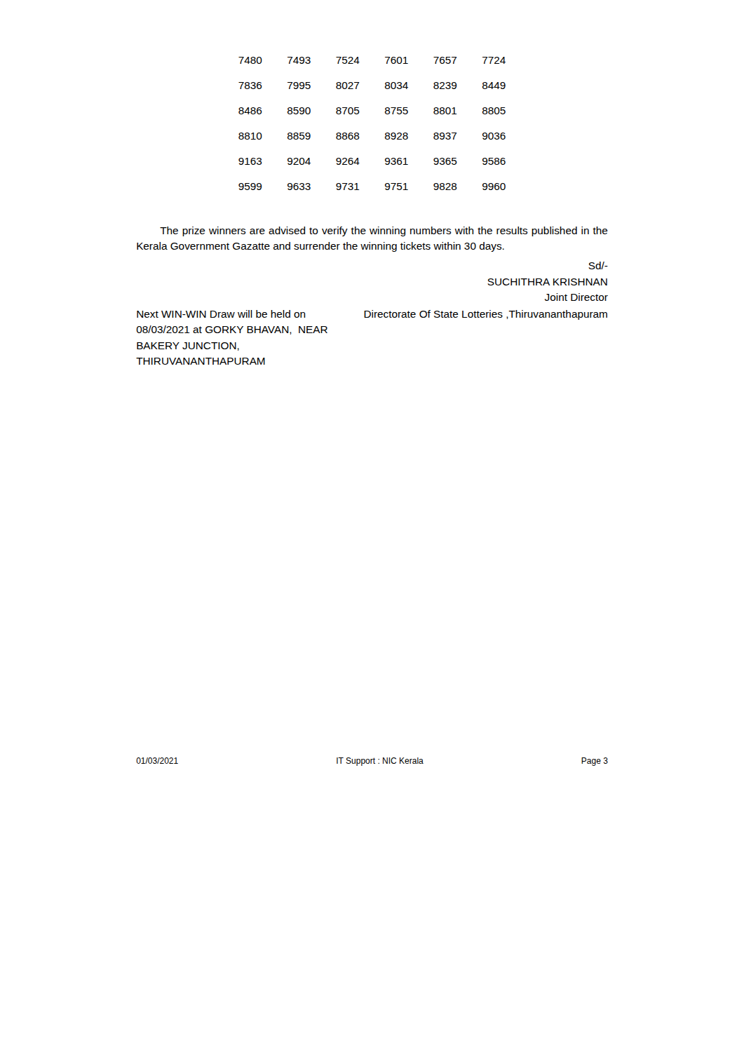| 7480 | 7493 | 7524 | 7601 | 7657 | 7724 |
| 7836 | 7995 | 8027 | 8034 | 8239 | 8449 |
| 8486 | 8590 | 8705 | 8755 | 8801 | 8805 |
| 8810 | 8859 | 8868 | 8928 | 8937 | 9036 |
| 9163 | 9204 | 9264 | 9361 | 9365 | 9586 |
| 9599 | 9633 | 9731 | 9751 | 9828 | 9960 |
The prize winners are advised to verify the winning numbers with the results published in the Kerala Government Gazatte and surrender the winning tickets within 30 days.
Sd/-
SUCHITHRA KRISHNAN
Joint Director
Next WIN-WIN Draw will be held on 08/03/2021 at GORKY BHAVAN, NEAR BAKERY JUNCTION, THIRUVANANTHAPURAM
Directorate Of State Lotteries ,Thiruvananthapuram
01/03/2021 Page 3
IT Support : NIC Kerala